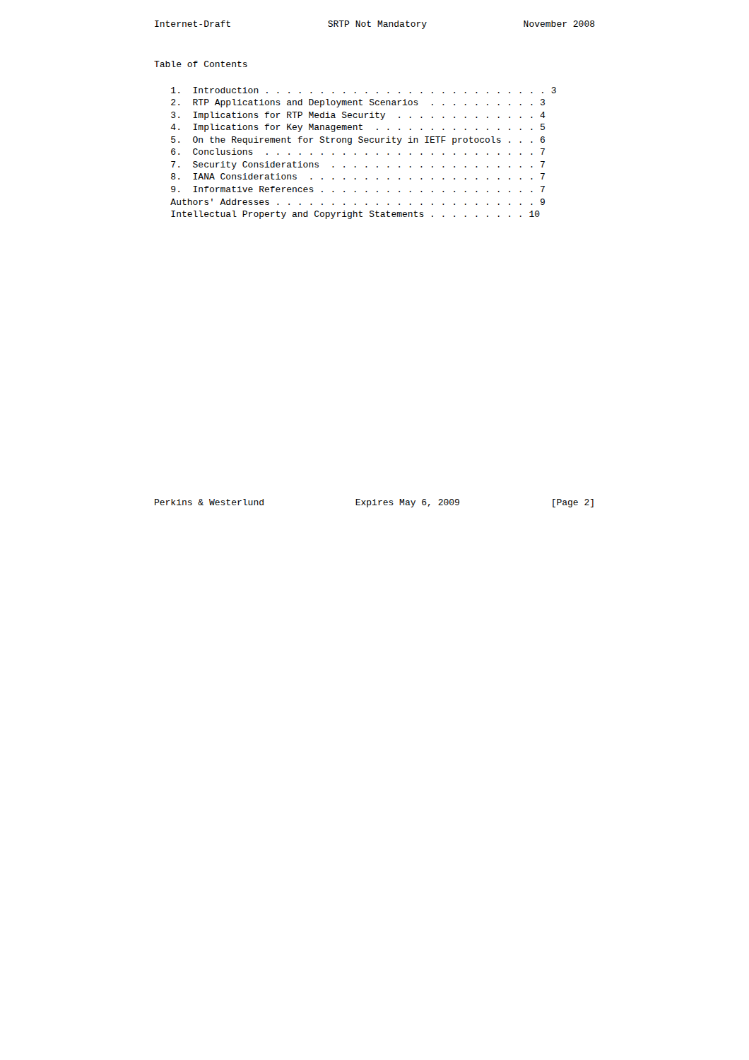Internet-Draft SRTP Not Mandatory November 2008
Table of Contents
1. Introduction . . . . . . . . . . . . . . . . . . . . . . . . . . 3
2. RTP Applications and Deployment Scenarios . . . . . . . . . . 3
3. Implications for RTP Media Security . . . . . . . . . . . . . 4
4. Implications for Key Management . . . . . . . . . . . . . . . 5
5. On the Requirement for Strong Security in IETF protocols . . . 6
6. Conclusions . . . . . . . . . . . . . . . . . . . . . . . . . 7
7. Security Considerations . . . . . . . . . . . . . . . . . . . 7
8. IANA Considerations . . . . . . . . . . . . . . . . . . . . . 7
9. Informative References . . . . . . . . . . . . . . . . . . . . 7
Authors' Addresses . . . . . . . . . . . . . . . . . . . . . . . . 9
Intellectual Property and Copyright Statements . . . . . . . . . 10
Perkins & Westerlund Expires May 6, 2009 [Page 2]